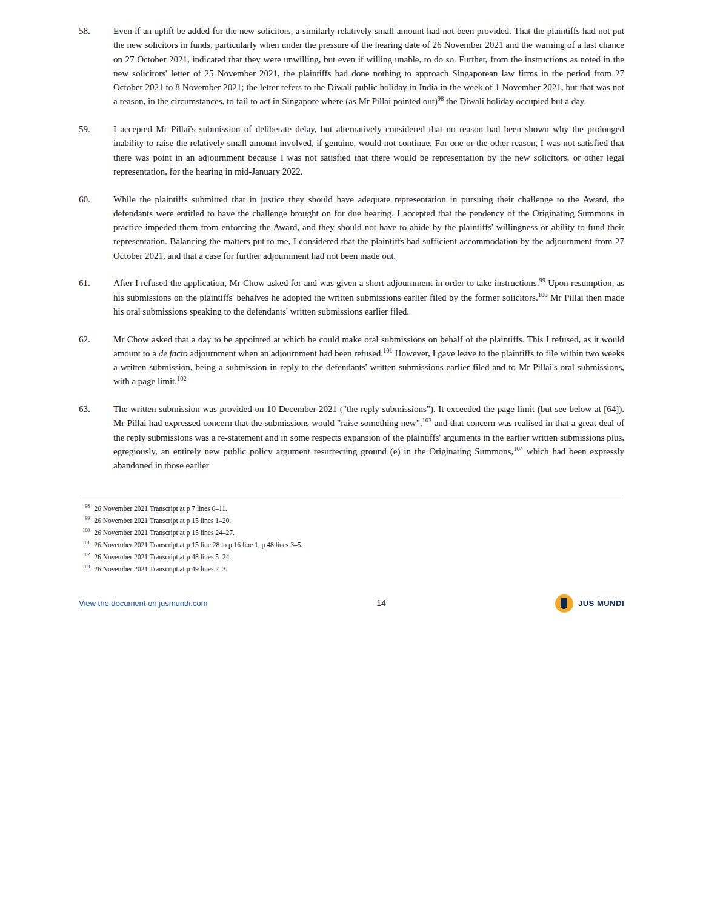58. Even if an uplift be added for the new solicitors, a similarly relatively small amount had not been provided. That the plaintiffs had not put the new solicitors in funds, particularly when under the pressure of the hearing date of 26 November 2021 and the warning of a last chance on 27 October 2021, indicated that they were unwilling, but even if willing unable, to do so. Further, from the instructions as noted in the new solicitors' letter of 25 November 2021, the plaintiffs had done nothing to approach Singaporean law firms in the period from 27 October 2021 to 8 November 2021; the letter refers to the Diwali public holiday in India in the week of 1 November 2021, but that was not a reason, in the circumstances, to fail to act in Singapore where (as Mr Pillai pointed out)98 the Diwali holiday occupied but a day.
59. I accepted Mr Pillai's submission of deliberate delay, but alternatively considered that no reason had been shown why the prolonged inability to raise the relatively small amount involved, if genuine, would not continue. For one or the other reason, I was not satisfied that there was point in an adjournment because I was not satisfied that there would be representation by the new solicitors, or other legal representation, for the hearing in mid-January 2022.
60. While the plaintiffs submitted that in justice they should have adequate representation in pursuing their challenge to the Award, the defendants were entitled to have the challenge brought on for due hearing. I accepted that the pendency of the Originating Summons in practice impeded them from enforcing the Award, and they should not have to abide by the plaintiffs' willingness or ability to fund their representation. Balancing the matters put to me, I considered that the plaintiffs had sufficient accommodation by the adjournment from 27 October 2021, and that a case for further adjournment had not been made out.
61. After I refused the application, Mr Chow asked for and was given a short adjournment in order to take instructions.99 Upon resumption, as his submissions on the plaintiffs' behalves he adopted the written submissions earlier filed by the former solicitors.100 Mr Pillai then made his oral submissions speaking to the defendants' written submissions earlier filed.
62. Mr Chow asked that a day to be appointed at which he could make oral submissions on behalf of the plaintiffs. This I refused, as it would amount to a de facto adjournment when an adjournment had been refused.101 However, I gave leave to the plaintiffs to file within two weeks a written submission, being a submission in reply to the defendants' written submissions earlier filed and to Mr Pillai's oral submissions, with a page limit.102
63. The written submission was provided on 10 December 2021 ("the reply submissions"). It exceeded the page limit (but see below at [64]). Mr Pillai had expressed concern that the submissions would "raise something new",103 and that concern was realised in that a great deal of the reply submissions was a re-statement and in some respects expansion of the plaintiffs' arguments in the earlier written submissions plus, egregiously, an entirely new public policy argument resurrecting ground (e) in the Originating Summons,104 which had been expressly abandoned in those earlier
9826 November 2021 Transcript at p 7 lines 6–11.
9926 November 2021 Transcript at p 15 lines 1–20.
10026 November 2021 Transcript at p 15 lines 24–27.
10126 November 2021 Transcript at p 15 line 28 to p 16 line 1, p 48 lines 3–5.
10226 November 2021 Transcript at p 48 lines 5–24.
10326 November 2021 Transcript at p 49 lines 2–3.
View the document on jusmundi.com 14 JUS MUNDI